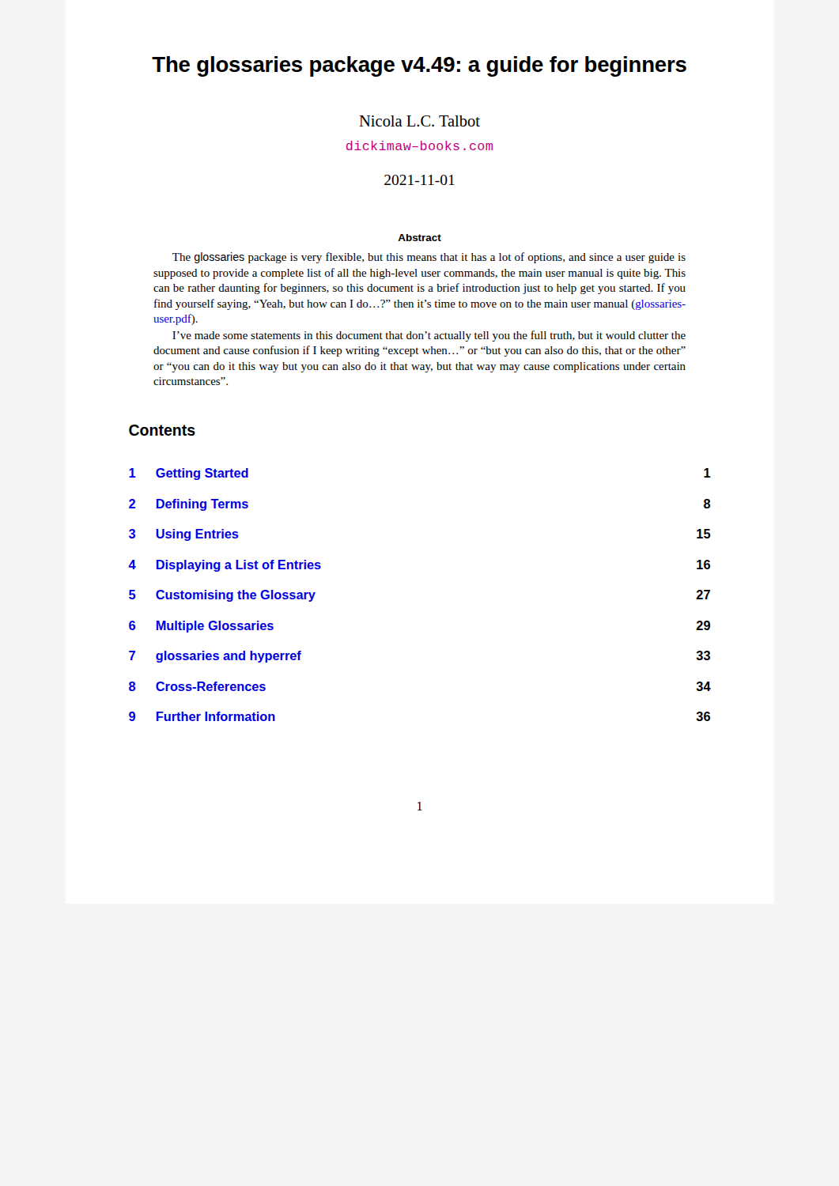The glossaries package v4.49: a guide for beginners
Nicola L.C. Talbot
dickimaw–books.com
2021-11-01
Abstract
The glossaries package is very flexible, but this means that it has a lot of options, and since a user guide is supposed to provide a complete list of all the high-level user commands, the main user manual is quite big. This can be rather daunting for beginners, so this document is a brief introduction just to help get you started. If you find yourself saying, “Yeah, but how can I do…?” then it’s time to move on to the main user manual (glossaries-user.pdf).
I’ve made some statements in this document that don’t actually tell you the full truth, but it would clutter the document and cause confusion if I keep writing “except when…” or “but you can also do this, that or the other” or “you can do it this way but you can also do it that way, but that way may cause complications under certain circumstances”.
Contents
| 1 | Getting Started | 1 |
| 2 | Defining Terms | 8 |
| 3 | Using Entries | 15 |
| 4 | Displaying a List of Entries | 16 |
| 5 | Customising the Glossary | 27 |
| 6 | Multiple Glossaries | 29 |
| 7 | glossaries and hyperref | 33 |
| 8 | Cross-References | 34 |
| 9 | Further Information | 36 |
1